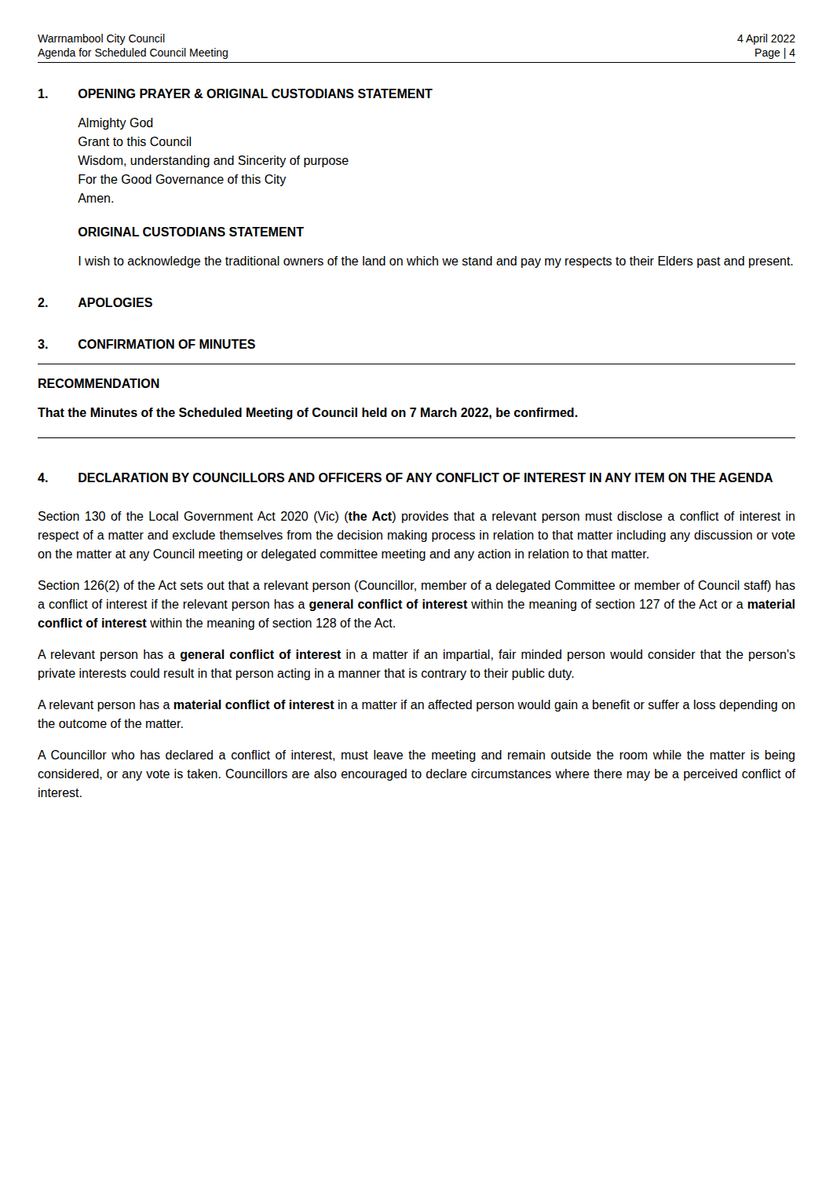Warrnambool City Council
Agenda for Scheduled Council Meeting
4 April 2022
Page | 4
1. Opening Prayer & Original Custodians Statement
Almighty God
Grant to this Council
Wisdom, understanding and Sincerity of purpose
For the Good Governance of this City
Amen.
Original Custodians Statement
I wish to acknowledge the traditional owners of the land on which we stand and pay my respects to their Elders past and present.
2. Apologies
3. Confirmation of Minutes
Recommendation
That the Minutes of the Scheduled Meeting of Council held on 7 March 2022, be confirmed.
4. Declaration by Councillors and Officers of any Conflict of Interest in any Item on the Agenda
Section 130 of the Local Government Act 2020 (Vic) (the Act) provides that a relevant person must disclose a conflict of interest in respect of a matter and exclude themselves from the decision making process in relation to that matter including any discussion or vote on the matter at any Council meeting or delegated committee meeting and any action in relation to that matter.
Section 126(2) of the Act sets out that a relevant person (Councillor, member of a delegated Committee or member of Council staff) has a conflict of interest if the relevant person has a general conflict of interest within the meaning of section 127 of the Act or a material conflict of interest within the meaning of section 128 of the Act.
A relevant person has a general conflict of interest in a matter if an impartial, fair minded person would consider that the person's private interests could result in that person acting in a manner that is contrary to their public duty.
A relevant person has a material conflict of interest in a matter if an affected person would gain a benefit or suffer a loss depending on the outcome of the matter.
A Councillor who has declared a conflict of interest, must leave the meeting and remain outside the room while the matter is being considered, or any vote is taken. Councillors are also encouraged to declare circumstances where there may be a perceived conflict of interest.